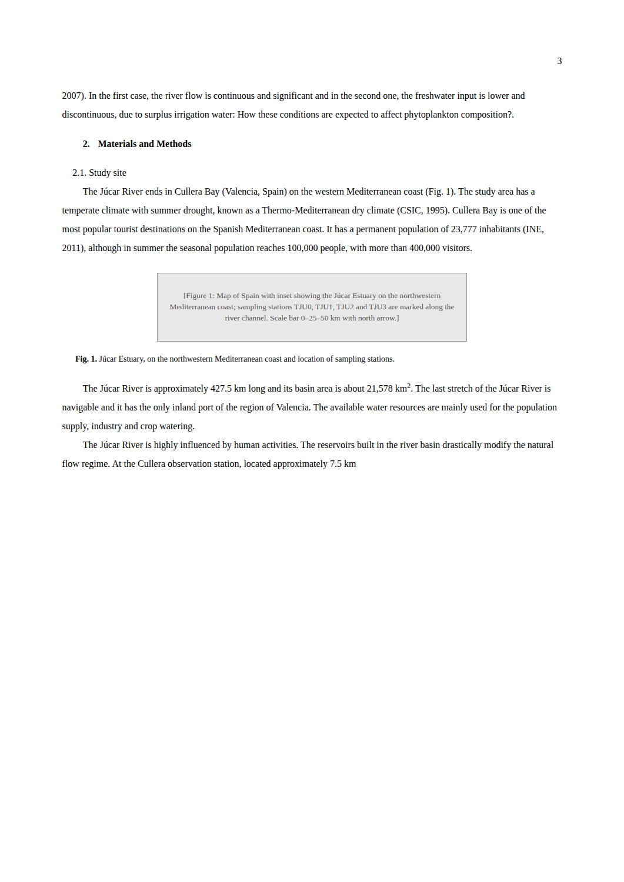3
2007). In the first case, the river flow is continuous and significant and in the second one, the freshwater input is lower and discontinuous, due to surplus irrigation water: How these conditions are expected to affect phytoplankton composition?.
2. Materials and Methods
2.1. Study site
The Júcar River ends in Cullera Bay (Valencia, Spain) on the western Mediterranean coast (Fig. 1). The study area has a temperate climate with summer drought, known as a Thermo-Mediterranean dry climate (CSIC, 1995). Cullera Bay is one of the most popular tourist destinations on the Spanish Mediterranean coast. It has a permanent population of 23,777 inhabitants (INE, 2011), although in summer the seasonal population reaches 100,000 people, with more than 400,000 visitors.
[Figure 1: Map of Spain with inset showing the Júcar Estuary on the northwestern Mediterranean coast; sampling stations TJU0, TJU1, TJU2 and TJU3 are marked along the river channel. Scale bar 0–25–50 km with north arrow.]
Fig. 1. Júcar Estuary, on the northwestern Mediterranean coast and location of sampling stations.
The Júcar River is approximately 427.5 km long and its basin area is about 21,578 km2. The last stretch of the Júcar River is navigable and it has the only inland port of the region of Valencia. The available water resources are mainly used for the population supply, industry and crop watering.
The Júcar River is highly influenced by human activities. The reservoirs built in the river basin drastically modify the natural flow regime. At the Cullera observation station, located approximately 7.5 km